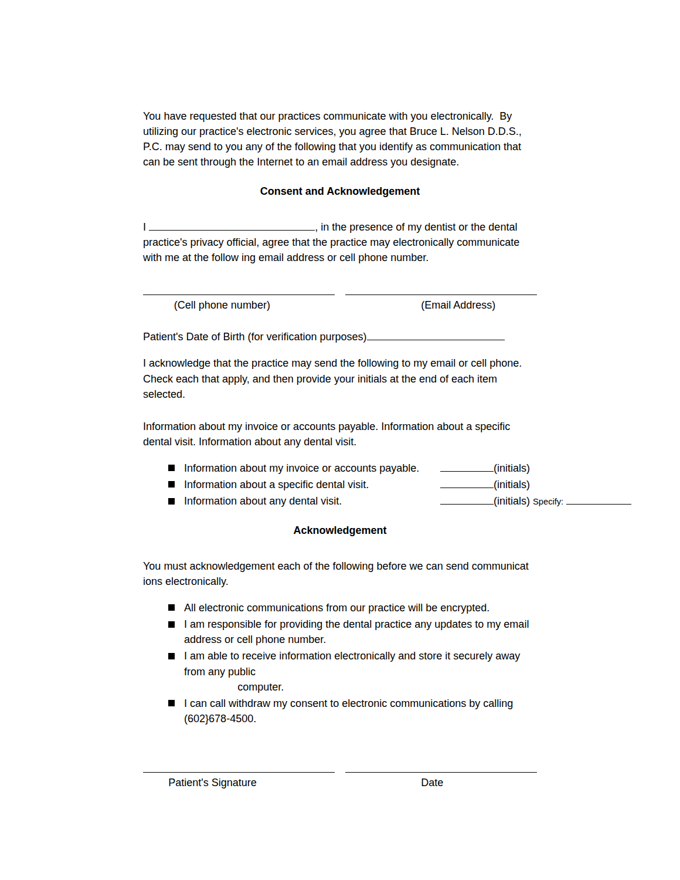You have requested that our practices communicate with you electronically. By utilizing our practice's electronic services, you agree that Bruce L. Nelson D.D.S., P.C. may send to you any of the following that you identify as communication that can be sent through the Internet to an email address you designate.
Consent and Acknowledgement
I , in the presence of my dentist or the dental practice's privacy official, agree that the practice may electronically communicate with me at the follow ing email address or cell phone number.
(Cell phone number)
(Email Address)
Patient's Date of Birth (for verification purposes)
I acknowledge that the practice may send the following to my email or cell phone. Check each that apply, and then provide your initials at the end of each item selected.
Information about my invoice or accounts payable. Information about a specific dental visit. Information about any dental visit.
Information about my invoice or accounts payable. (initials)
Information about a specific dental visit. (initials)
Information about any dental visit. (initials) Specify:
Acknowledgement
You must acknowledgement each of the following before we can send communicat ions electronically.
All electronic communications from our practice will be encrypted.
I am responsible for providing the dental practice any updates to my email address or cell phone number.
I am able to receive information electronically and store it securely away from any public
computer.
I can call withdraw my consent to electronic communications by calling (602}678-4500.
Patient's Signature
Date